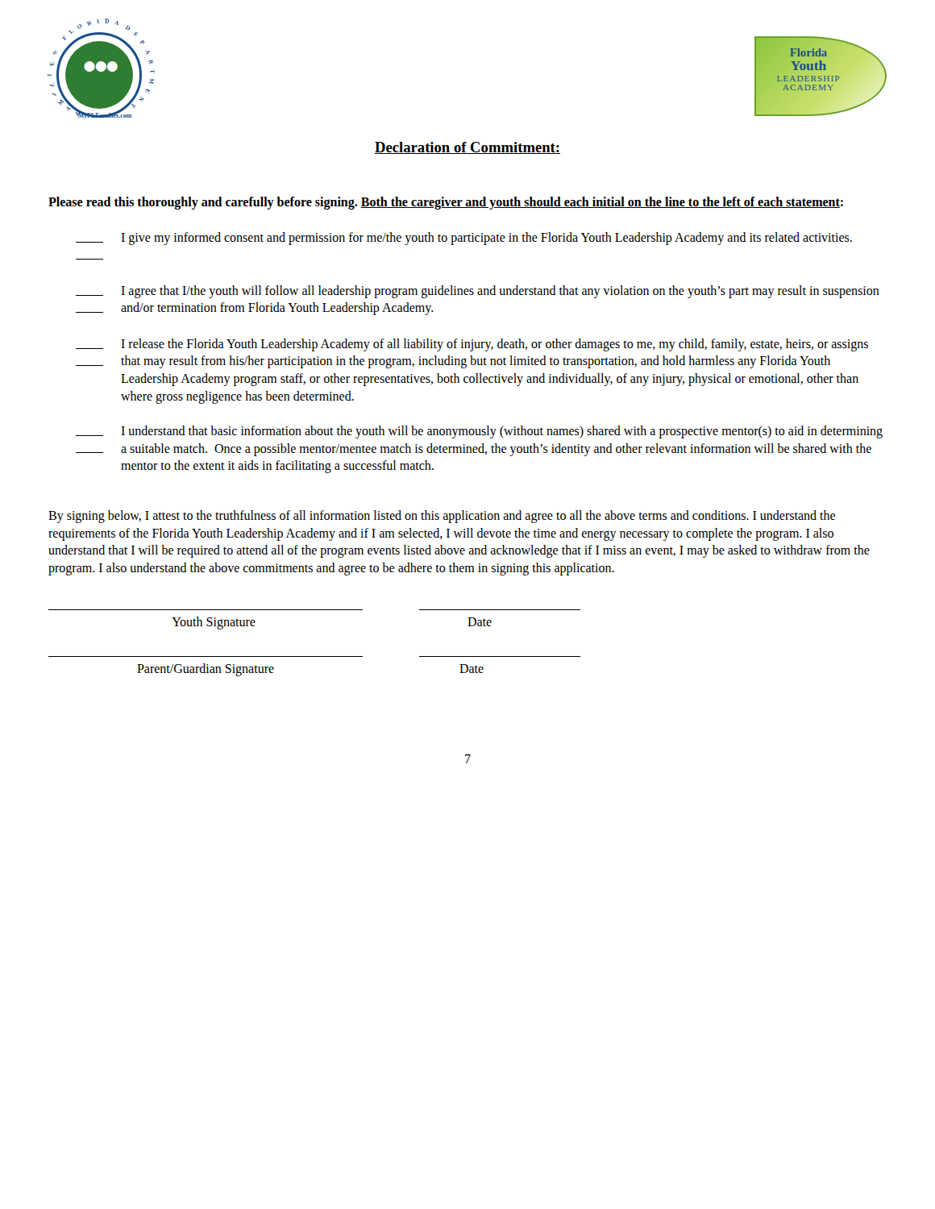F L O R I D A D E P A R T M E N T S E I L I M A F
●●●
MyFLFamilies.com
Florida
Youth
LEADERSHIP
ACADEMY
Declaration of Commitment:
Please read this thoroughly and carefully before signing. Both the caregiver and youth should each initial on the line to the left of each statement:
I give my informed consent and permission for me/the youth to participate in the Florida Youth Leadership Academy and its related activities.
I agree that I/the youth will follow all leadership program guidelines and understand that any violation on the youth’s part may result in suspension and/or termination from Florida Youth Leadership Academy.
I release the Florida Youth Leadership Academy of all liability of injury, death, or other damages to me, my child, family, estate, heirs, or assigns that may result from his/her participation in the program, including but not limited to transportation, and hold harmless any Florida Youth Leadership Academy program staff, or other representatives, both collectively and individually, of any injury, physical or emotional, other than where gross negligence has been determined.
I understand that basic information about the youth will be anonymously (without names) shared with a prospective mentor(s) to aid in determining a suitable match. Once a possible mentor/mentee match is determined, the youth’s identity and other relevant information will be shared with the mentor to the extent it aids in facilitating a successful match.
By signing below, I attest to the truthfulness of all information listed on this application and agree to all the above terms and conditions. I understand the requirements of the Florida Youth Leadership Academy and if I am selected, I will devote the time and energy necessary to complete the program. I also understand that I will be required to attend all of the program events listed above and acknowledge that if I miss an event, I may be asked to withdraw from the program. I also understand the above commitments and agree to be adhere to them in signing this application.
Youth Signature
Date
Parent/Guardian Signature
Date
7